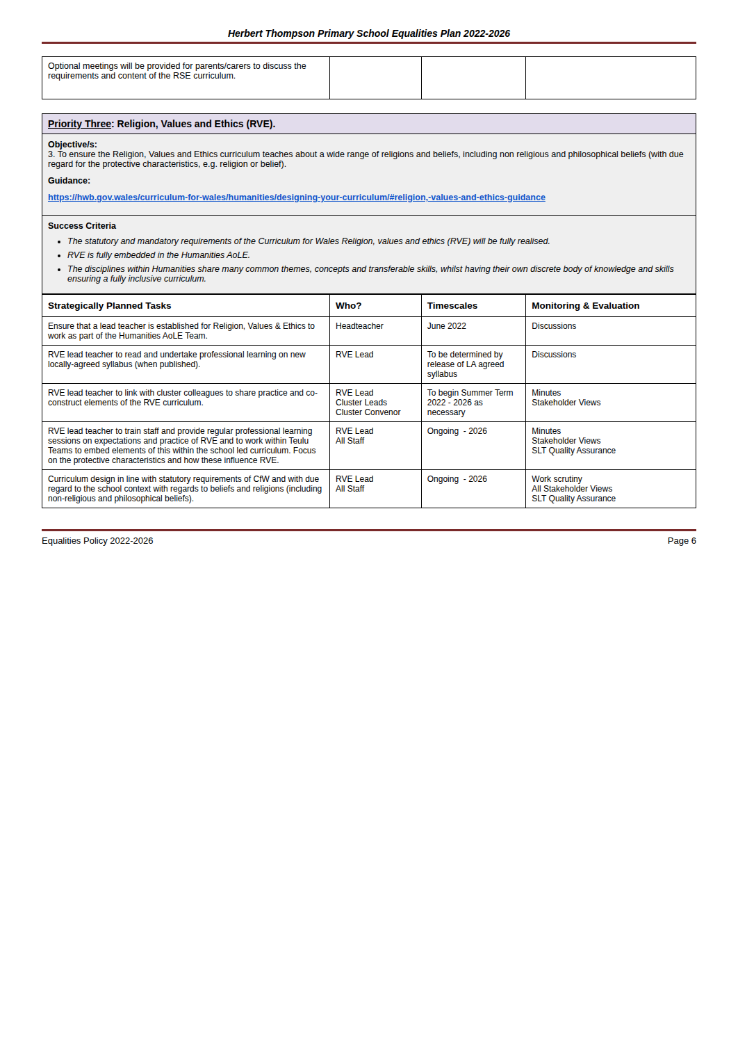Herbert Thompson Primary School Equalities Plan 2022-2026
| Optional meetings will be provided for parents/carers to discuss the requirements and content of the RSE curriculum. | | | |
| Priority Three : Religion, Values and Ethics (RVE). |
| Objective/s: 3. To ensure the Religion, Values and Ethics curriculum teaches about a wide range of religions and beliefs, including non religious and philosophical beliefs (with due regard for the protective characteristics, e.g. religion or belief). Guidance: https://hwb.gov.wales/curriculum-for-wales/humanities/designing-your-curriculum/#religion,-values-and-ethics-guidance |
| Success Criteria The statutory and mandatory requirements of the Curriculum for Wales Religion, values and ethics (RVE) will be fully realised. RVE is fully embedded in the Humanities AoLE. The disciplines within Humanities share many common themes, concepts and transferable skills, whilst having their own discrete body of knowledge and skills ensuring a fully inclusive curriculum. |
| Strategically Planned Tasks | Who? | Timescales | Monitoring & Evaluation |
| --- | --- | --- | --- |
| Ensure that a lead teacher is established for Religion, Values & Ethics to work as part of the Humanities AoLE Team. | Headteacher | June 2022 | Discussions |
| RVE lead teacher to read and undertake professional learning on new locally-agreed syllabus (when published). | RVE Lead | To be determined by release of LA agreed syllabus | Discussions |
| RVE lead teacher to link with cluster colleagues to share practice and co-construct elements of the RVE curriculum. | RVE Lead Cluster Leads Cluster Convenor | To begin Summer Term 2022 - 2026 as necessary | Minutes Stakeholder Views |
| RVE lead teacher to train staff and provide regular professional learning sessions on expectations and practice of RVE and to work within Teulu Teams to embed elements of this within the school led curriculum. Focus on the protective characteristics and how these influence RVE. | RVE Lead All Staff | Ongoing - 2026 | Minutes Stakeholder Views SLT Quality Assurance |
| Curriculum design in line with statutory requirements of CfW and with due regard to the school context with regards to beliefs and religions (including non-religious and philosophical beliefs). | RVE Lead All Staff | Ongoing - 2026 | Work scrutiny All Stakeholder Views SLT Quality Assurance |
Equalities Policy 2022-2026 Page 6